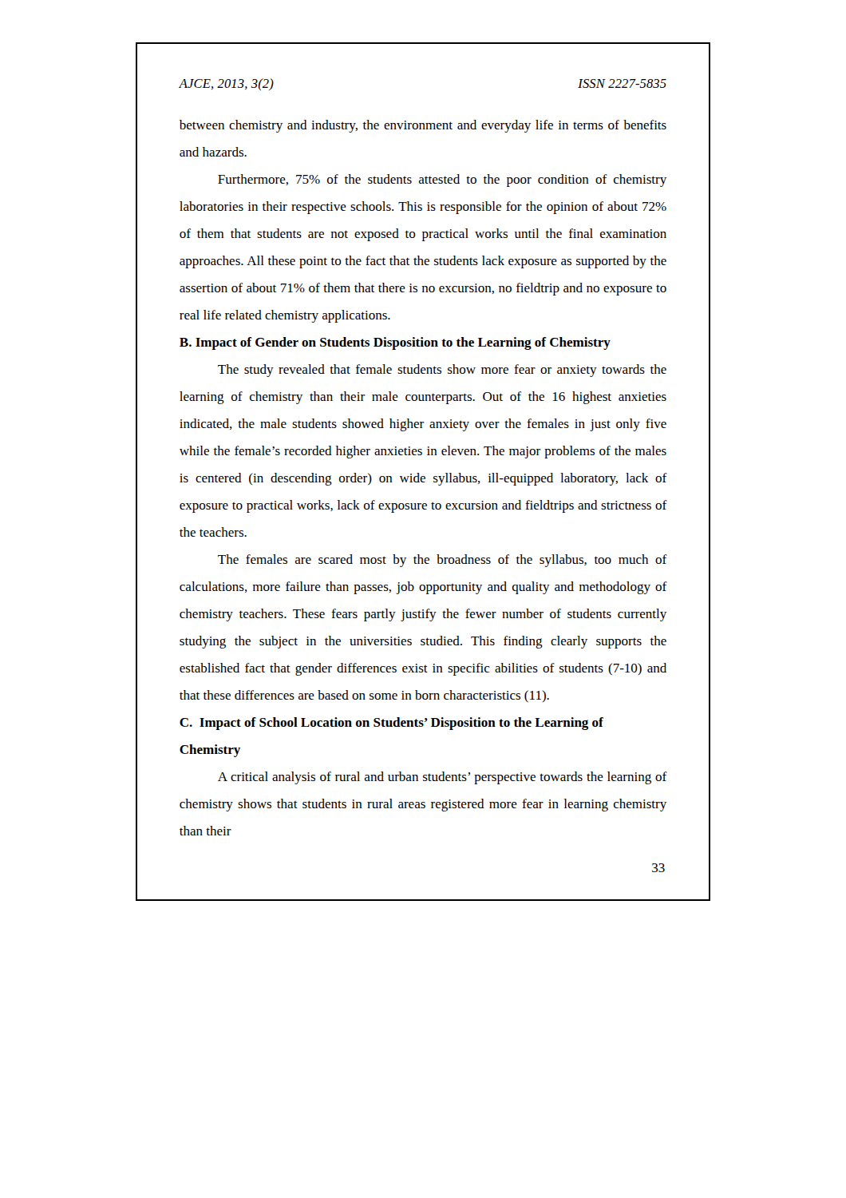AJCE, 2013, 3(2) ISSN 2227-5835
between chemistry and industry, the environment and everyday life in terms of benefits and hazards.
Furthermore, 75% of the students attested to the poor condition of chemistry laboratories in their respective schools. This is responsible for the opinion of about 72% of them that students are not exposed to practical works until the final examination approaches. All these point to the fact that the students lack exposure as supported by the assertion of about 71% of them that there is no excursion, no fieldtrip and no exposure to real life related chemistry applications.
B. Impact of Gender on Students Disposition to the Learning of Chemistry
The study revealed that female students show more fear or anxiety towards the learning of chemistry than their male counterparts. Out of the 16 highest anxieties indicated, the male students showed higher anxiety over the females in just only five while the female’s recorded higher anxieties in eleven. The major problems of the males is centered (in descending order) on wide syllabus, ill-equipped laboratory, lack of exposure to practical works, lack of exposure to excursion and fieldtrips and strictness of the teachers.
The females are scared most by the broadness of the syllabus, too much of calculations, more failure than passes, job opportunity and quality and methodology of chemistry teachers. These fears partly justify the fewer number of students currently studying the subject in the universities studied. This finding clearly supports the established fact that gender differences exist in specific abilities of students (7-10) and that these differences are based on some in born characteristics (11).
C. Impact of School Location on Students’ Disposition to the Learning of Chemistry
A critical analysis of rural and urban students’ perspective towards the learning of chemistry shows that students in rural areas registered more fear in learning chemistry than their
33